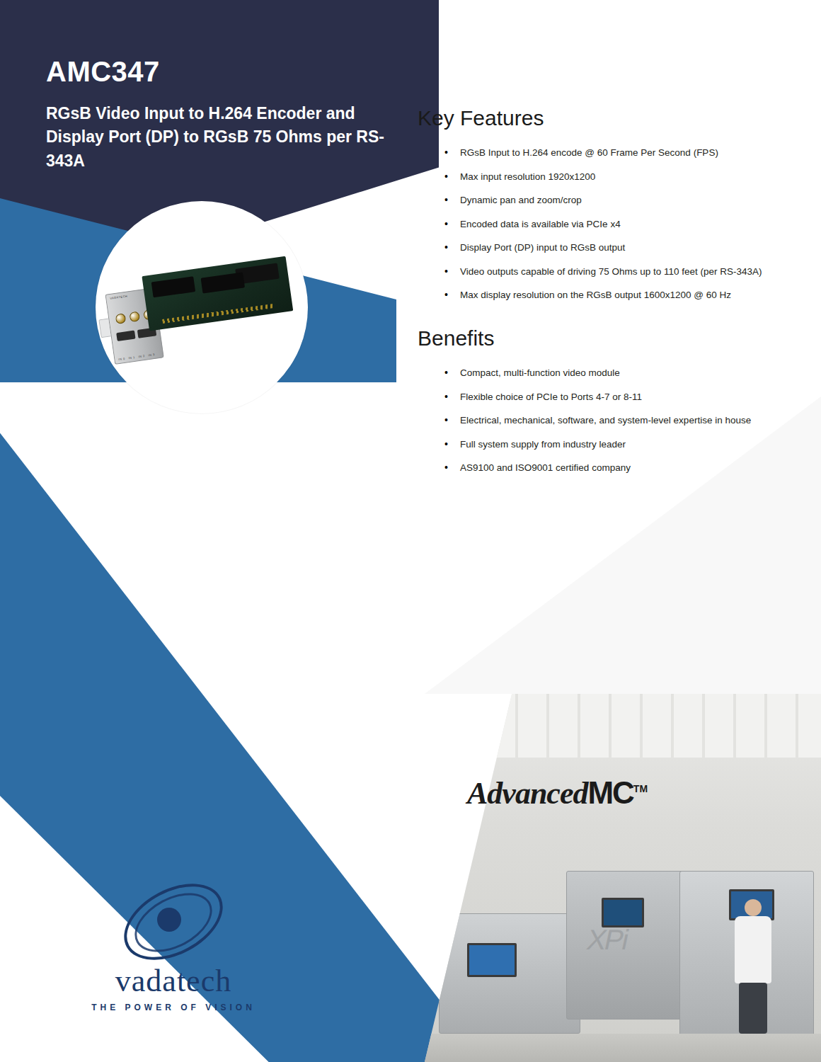AMC347
RGsB Video Input to H.264 Encoder and Display Port (DP) to RGsB 75 Ohms per RS-343A
VADATECH IN 0 IN 1 IN 2 IN 3
AMC347
Key Features
RGsB Input to H.264 encode @ 60 Frame Per Second (FPS)
Max input resolution 1920x1200
Dynamic pan and zoom/crop
Encoded data is available via PCIe x4
Display Port (DP) input to RGsB output
Video outputs capable of driving 75 Ohms up to 110 feet (per RS-343A)
Max display resolution on the RGsB output 1600x1200 @ 60 Hz
Benefits
Compact, multi-function video module
Flexible choice of PCIe to Ports 4-7 or 8-11
Electrical, mechanical, software, and system-level expertise in house
Full system supply from industry leader
AS9100 and ISO9001 certified company
AdvancedMCTM
XPi
vadatech
THE POWER OF VISION